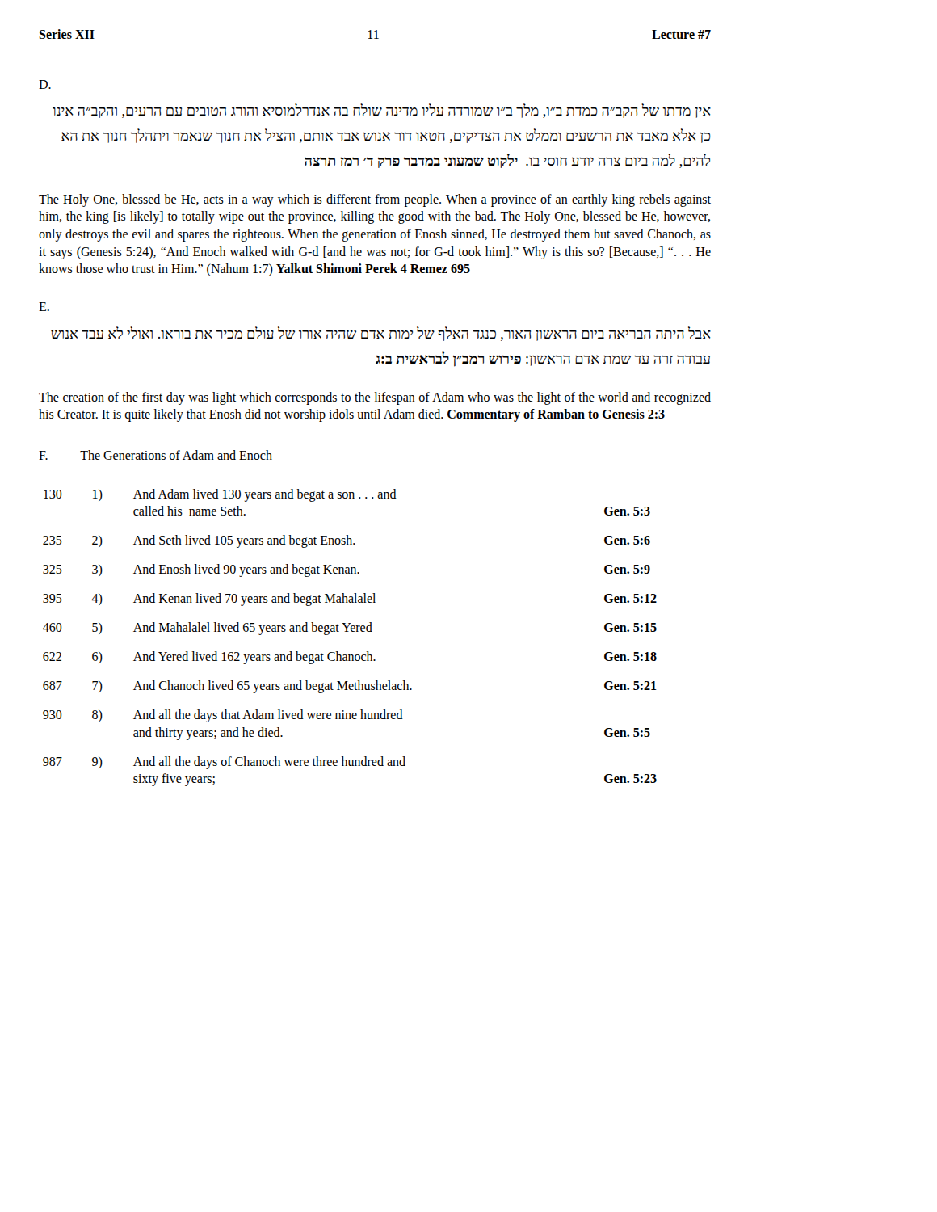Series XII 11 Lecture #7
D.
אין מדתו של הקב״ה כמדת ב״ו, מלך ב״ו שמורדה עליו מדינה שולח בה אנדרלמוסיא והורג הטובים עם הרעים, והקב״ה אינו כן אלא מאבד את הרשעים וממלט את הצדיקים, חטאו דור אנוש אבד אותם, והציל את חנוך שנאמר ויתהלך חנוך את הא–להים, למה ביום צרה יודע חוסי בו. ילקוט שמעוני במדבר פרק ד׳ רמז תרצה
The Holy One, blessed be He, acts in a way which is different from people. When a province of an earthly king rebels against him, the king [is likely] to totally wipe out the province, killing the good with the bad. The Holy One, blessed be He, however, only destroys the evil and spares the righteous. When the generation of Enosh sinned, He destroyed them but saved Chanoch, as it says (Genesis 5:24), “And Enoch walked with G-d [and he was not; for G-d took him].” Why is this so? [Because,] “. . . He knows those who trust in Him.” (Nahum 1:7) Yalkut Shimoni Perek 4 Remez 695
E.
אבל היתה הבריאה ביום הראשון האור, כנגד האלף של ימות אדם שהיה אורו של עולם מכיר את בוראו. ואולי לא עבד אנוש עבודה זרה עד שמת אדם הראשון: פירוש רמב״ן לבראשית ב:ג
The creation of the first day was light which corresponds to the lifespan of Adam who was the light of the world and recognized his Creator. It is quite likely that Enosh did not worship idols until Adam died. Commentary of Ramban to Genesis 2:3
F. The Generations of Adam and Enoch
| 130 | 1) | And Adam lived 130 years and begat a son . . . and called his name Seth. | Gen. 5:3 |
| 235 | 2) | And Seth lived 105 years and begat Enosh. | Gen. 5:6 |
| 325 | 3) | And Enosh lived 90 years and begat Kenan. | Gen. 5:9 |
| 395 | 4) | And Kenan lived 70 years and begat Mahalalel | Gen. 5:12 |
| 460 | 5) | And Mahalalel lived 65 years and begat Yered | Gen. 5:15 |
| 622 | 6) | And Yered lived 162 years and begat Chanoch. | Gen. 5:18 |
| 687 | 7) | And Chanoch lived 65 years and begat Methushelach. | Gen. 5:21 |
| 930 | 8) | And all the days that Adam lived were nine hundred and thirty years; and he died. | Gen. 5:5 |
| 987 | 9) | And all the days of Chanoch were three hundred and sixty five years; | Gen. 5:23 |